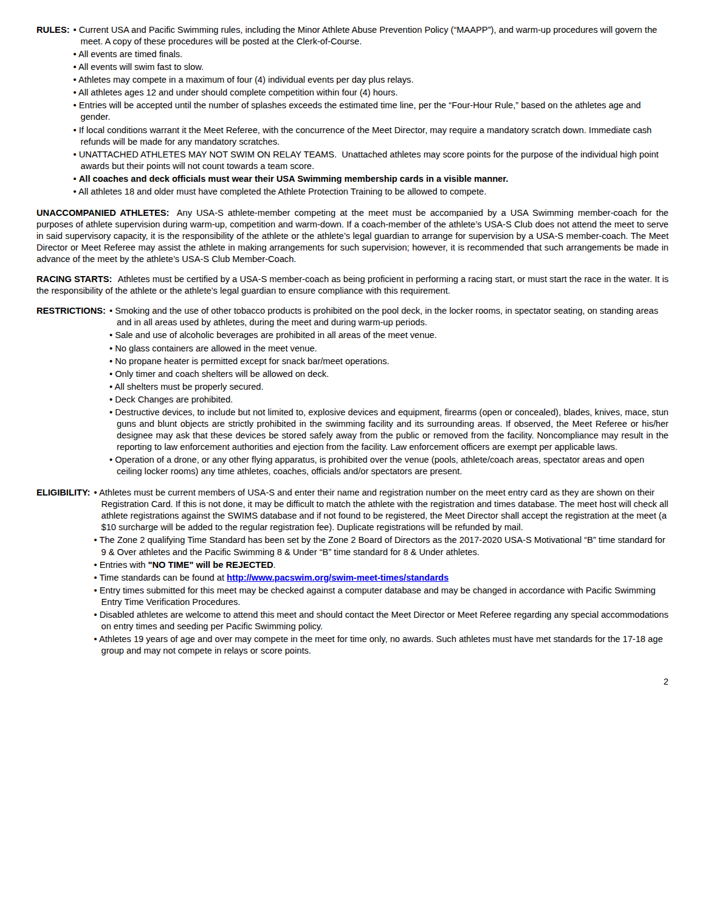RULES:
Current USA and Pacific Swimming rules, including the Minor Athlete Abuse Prevention Policy (“MAAPP”), and warm-up procedures will govern the meet. A copy of these procedures will be posted at the Clerk-of-Course.
All events are timed finals.
All events will swim fast to slow.
Athletes may compete in a maximum of four (4) individual events per day plus relays.
All athletes ages 12 and under should complete competition within four (4) hours.
Entries will be accepted until the number of splashes exceeds the estimated time line, per the “Four-Hour Rule,” based on the athletes age and gender.
If local conditions warrant it the Meet Referee, with the concurrence of the Meet Director, may require a mandatory scratch down. Immediate cash refunds will be made for any mandatory scratches.
UNATTACHED ATHLETES MAY NOT SWIM ON RELAY TEAMS. Unattached athletes may score points for the purpose of the individual high point awards but their points will not count towards a team score.
All coaches and deck officials must wear their USA Swimming membership cards in a visible manner.
All athletes 18 and older must have completed the Athlete Protection Training to be allowed to compete.
UNACCOMPANIED ATHLETES: Any USA-S athlete-member competing at the meet must be accompanied by a USA Swimming member-coach for the purposes of athlete supervision during warm-up, competition and warm-down. If a coach-member of the athlete’s USA-S Club does not attend the meet to serve in said supervisory capacity, it is the responsibility of the athlete or the athlete’s legal guardian to arrange for supervision by a USA-S member-coach. The Meet Director or Meet Referee may assist the athlete in making arrangements for such supervision; however, it is recommended that such arrangements be made in advance of the meet by the athlete’s USA-S Club Member-Coach.
RACING STARTS: Athletes must be certified by a USA-S member-coach as being proficient in performing a racing start, or must start the race in the water. It is the responsibility of the athlete or the athlete’s legal guardian to ensure compliance with this requirement.
RESTRICTIONS:
Smoking and the use of other tobacco products is prohibited on the pool deck, in the locker rooms, in spectator seating, on standing areas and in all areas used by athletes, during the meet and during warm-up periods.
Sale and use of alcoholic beverages are prohibited in all areas of the meet venue.
No glass containers are allowed in the meet venue.
No propane heater is permitted except for snack bar/meet operations.
Only timer and coach shelters will be allowed on deck.
All shelters must be properly secured.
Deck Changes are prohibited.
Destructive devices, to include but not limited to, explosive devices and equipment, firearms (open or concealed), blades, knives, mace, stun guns and blunt objects are strictly prohibited in the swimming facility and its surrounding areas. If observed, the Meet Referee or his/her designee may ask that these devices be stored safely away from the public or removed from the facility. Noncompliance may result in the reporting to law enforcement authorities and ejection from the facility. Law enforcement officers are exempt per applicable laws.
Operation of a drone, or any other flying apparatus, is prohibited over the venue (pools, athlete/coach areas, spectator areas and open ceiling locker rooms) any time athletes, coaches, officials and/or spectators are present.
ELIGIBILITY:
Athletes must be current members of USA-S and enter their name and registration number on the meet entry card as they are shown on their Registration Card. If this is not done, it may be difficult to match the athlete with the registration and times database. The meet host will check all athlete registrations against the SWIMS database and if not found to be registered, the Meet Director shall accept the registration at the meet (a $10 surcharge will be added to the regular registration fee). Duplicate registrations will be refunded by mail.
The Zone 2 qualifying Time Standard has been set by the Zone 2 Board of Directors as the 2017-2020 USA-S Motivational “B” time standard for 9 & Over athletes and the Pacific Swimming 8 & Under “B” time standard for 8 & Under athletes.
Entries with "NO TIME" will be REJECTED.
Time standards can be found at http://www.pacswim.org/swim-meet-times/standards
Entry times submitted for this meet may be checked against a computer database and may be changed in accordance with Pacific Swimming Entry Time Verification Procedures.
Disabled athletes are welcome to attend this meet and should contact the Meet Director or Meet Referee regarding any special accommodations on entry times and seeding per Pacific Swimming policy.
Athletes 19 years of age and over may compete in the meet for time only, no awards. Such athletes must have met standards for the 17-18 age group and may not compete in relays or score points.
2